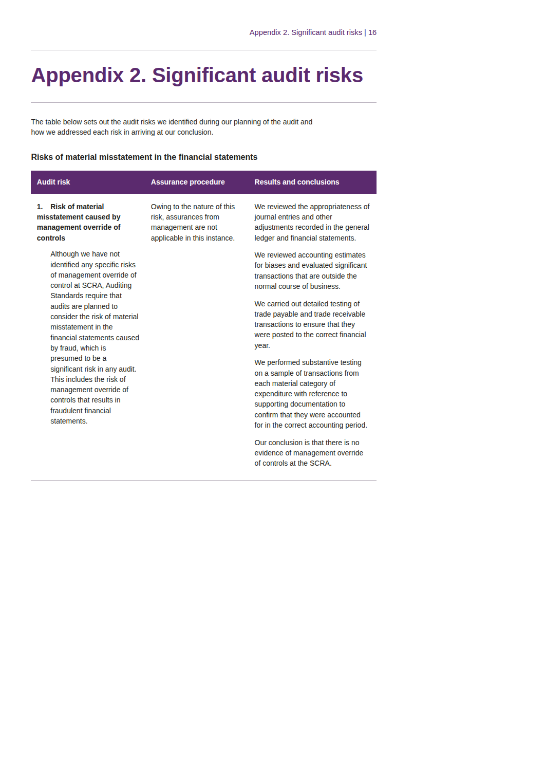Appendix 2. Significant audit risks | 16
Appendix 2. Significant audit risks
The table below sets out the audit risks we identified during our planning of the audit and how we addressed each risk in arriving at our conclusion.
Risks of material misstatement in the financial statements
| Audit risk | Assurance procedure | Results and conclusions |
| --- | --- | --- |
| 1. Risk of material misstatement caused by management override of controls Although we have not identified any specific risks of management override of control at SCRA, Auditing Standards require that audits are planned to consider the risk of material misstatement in the financial statements caused by fraud, which is presumed to be a significant risk in any audit. This includes the risk of management override of controls that results in fraudulent financial statements. | Owing to the nature of this risk, assurances from management are not applicable in this instance. | We reviewed the appropriateness of journal entries and other adjustments recorded in the general ledger and financial statements. We reviewed accounting estimates for biases and evaluated significant transactions that are outside the normal course of business. We carried out detailed testing of trade payable and trade receivable transactions to ensure that they were posted to the correct financial year. We performed substantive testing on a sample of transactions from each material category of expenditure with reference to supporting documentation to confirm that they were accounted for in the correct accounting period. Our conclusion is that there is no evidence of management override of controls at the SCRA. |